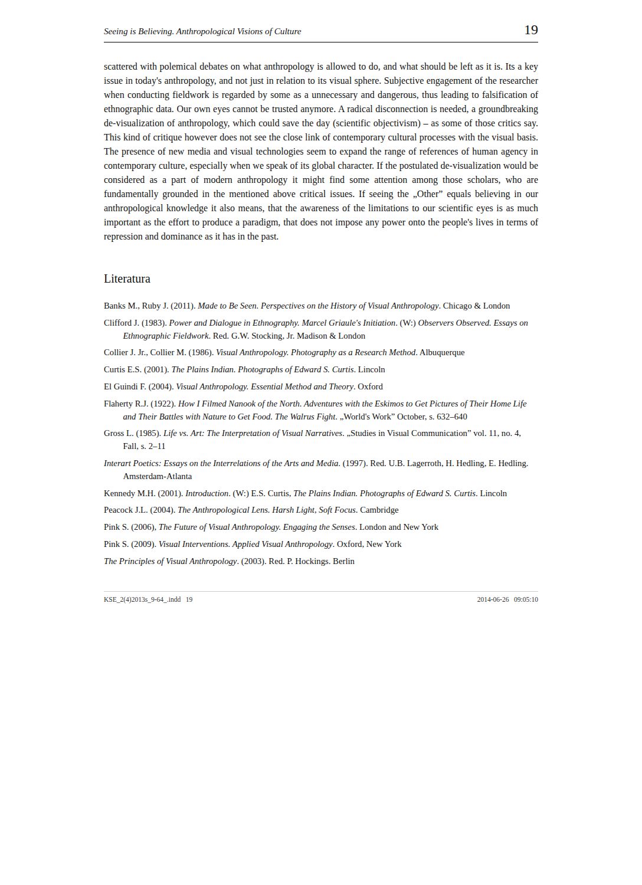Seeing is Believing. Anthropological Visions of Culture 19
scattered with polemical debates on what anthropology is allowed to do, and what should be left as it is. Its a key issue in today's anthropology, and not just in relation to its visual sphere. Subjective engagement of the researcher when conducting fieldwork is regarded by some as a unnecessary and dangerous, thus leading to falsification of ethnographic data. Our own eyes cannot be trusted anymore. A radical disconnection is needed, a groundbreaking de-visualization of anthropology, which could save the day (scientific objectivism) – as some of those critics say. This kind of critique however does not see the close link of contemporary cultural processes with the visual basis. The presence of new media and visual technologies seem to expand the range of references of human agency in contemporary culture, especially when we speak of its global character. If the postulated de-visualization would be considered as a part of modern anthropology it might find some attention among those scholars, who are fundamentally grounded in the mentioned above critical issues. If seeing the „Other” equals believing in our anthropological knowledge it also means, that the awareness of the limitations to our scientific eyes is as much important as the effort to produce a paradigm, that does not impose any power onto the people's lives in terms of repression and dominance as it has in the past.
Literatura
Banks M., Ruby J. (2011). Made to Be Seen. Perspectives on the History of Visual Anthropology. Chicago & London
Clifford J. (1983). Power and Dialogue in Ethnography. Marcel Griaule's Initiation. (W:) Observers Observed. Essays on Ethnographic Fieldwork. Red. G.W. Stocking, Jr. Madison & London
Collier J. Jr., Collier M. (1986). Visual Anthropology. Photography as a Research Method. Albuquerque
Curtis E.S. (2001). The Plains Indian. Photographs of Edward S. Curtis. Lincoln
El Guindi F. (2004). Visual Anthropology. Essential Method and Theory. Oxford
Flaherty R.J. (1922). How I Filmed Nanook of the North. Adventures with the Eskimos to Get Pictures of Their Home Life and Their Battles with Nature to Get Food. The Walrus Fight. „World's Work” October, s. 632–640
Gross L. (1985). Life vs. Art: The Interpretation of Visual Narratives. „Studies in Visual Communication” vol. 11, no. 4, Fall, s. 2–11
Interart Poetics: Essays on the Interrelations of the Arts and Media. (1997). Red. U.B. Lagerroth, H. Hedling, E. Hedling. Amsterdam-Atlanta
Kennedy M.H. (2001). Introduction. (W:) E.S. Curtis, The Plains Indian. Photographs of Edward S. Curtis. Lincoln
Peacock J.L. (2004). The Anthropological Lens. Harsh Light, Soft Focus. Cambridge
Pink S. (2006), The Future of Visual Anthropology. Engaging the Senses. London and New York
Pink S. (2009). Visual Interventions. Applied Visual Anthropology. Oxford, New York
The Principles of Visual Anthropology. (2003). Red. P. Hockings. Berlin
KSE_2(4)2013s_9-64_.indd 19 2014-06-26 09:05:10